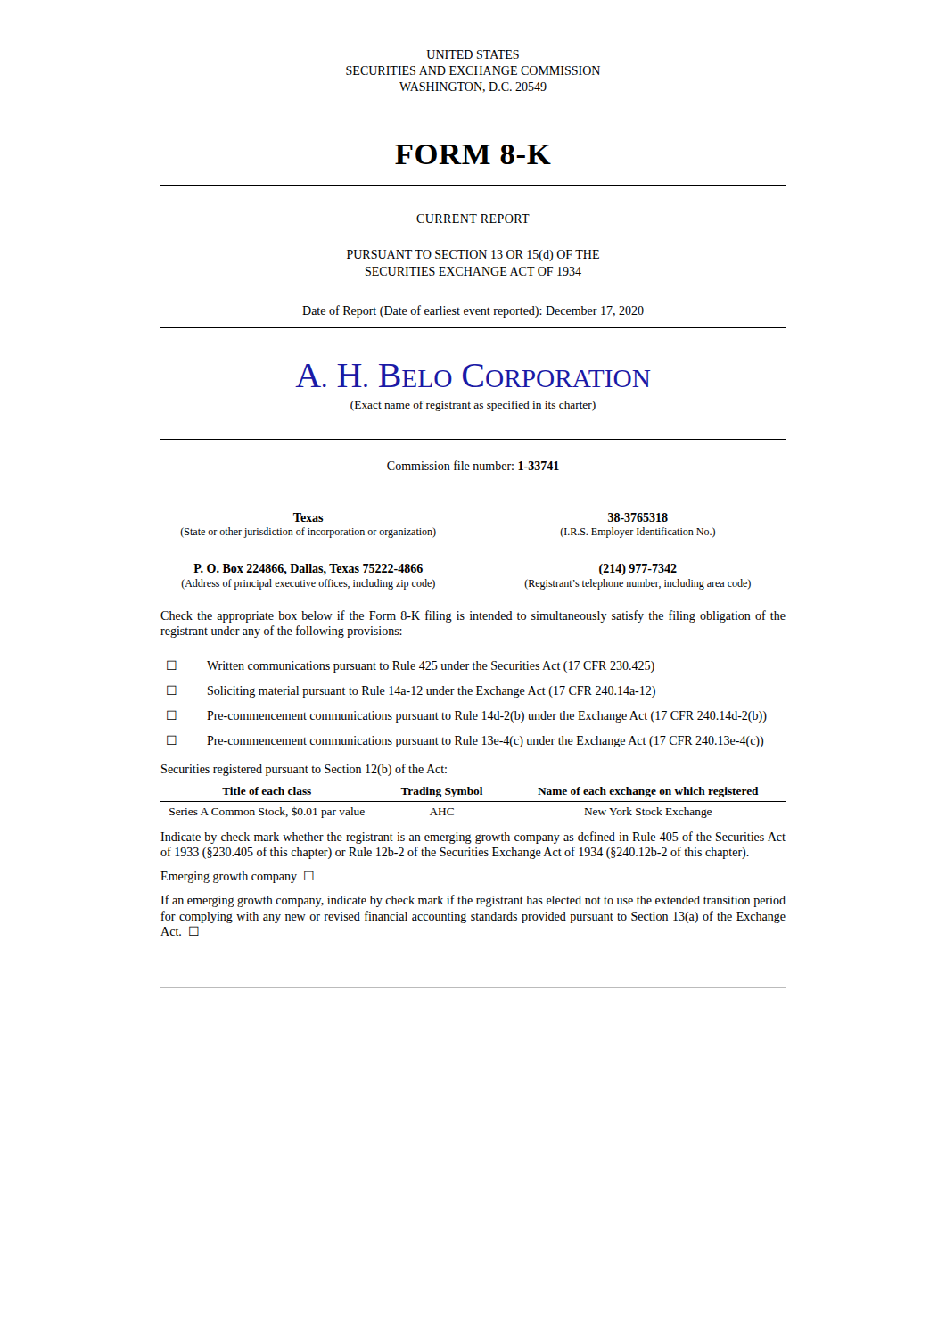UNITED STATES
SECURITIES AND EXCHANGE COMMISSION
WASHINGTON, D.C. 20549
FORM 8-K
CURRENT REPORT
PURSUANT TO SECTION 13 OR 15(d) OF THE
SECURITIES EXCHANGE ACT OF 1934
Date of Report (Date of earliest event reported): December 17, 2020
A. H. BELO CORPORATION
(Exact name of registrant as specified in its charter)
Commission file number: 1-33741
| Texas (State or other jurisdiction of incorporation or organization) | 38-3765318 (I.R.S. Employer Identification No.) |
| P. O. Box 224866, Dallas, Texas 75222-4866 (Address of principal executive offices, including zip code) | (214) 977-7342 (Registrant’s telephone number, including area code) |
Check the appropriate box below if the Form 8-K filing is intended to simultaneously satisfy the filing obligation of the registrant under any of the following provisions:
| ☐ | Written communications pursuant to Rule 425 under the Securities Act (17 CFR 230.425) |
| ☐ | Soliciting material pursuant to Rule 14a-12 under the Exchange Act (17 CFR 240.14a-12) |
| ☐ | Pre-commencement communications pursuant to Rule 14d-2(b) under the Exchange Act (17 CFR 240.14d-2(b)) |
| ☐ | Pre-commencement communications pursuant to Rule 13e-4(c) under the Exchange Act (17 CFR 240.13e-4(c)) |
Securities registered pursuant to Section 12(b) of the Act:
| Title of each class | Trading Symbol | Name of each exchange on which registered |
| --- | --- | --- |
| Series A Common Stock, $0.01 par value | AHC | New York Stock Exchange |
Indicate by check mark whether the registrant is an emerging growth company as defined in Rule 405 of the Securities Act of 1933 (§230.405 of this chapter) or Rule 12b-2 of the Securities Exchange Act of 1934 (§240.12b-2 of this chapter).
Emerging growth company ☐
If an emerging growth company, indicate by check mark if the registrant has elected not to use the extended transition period for complying with any new or revised financial accounting standards provided pursuant to Section 13(a) of the Exchange Act. ☐